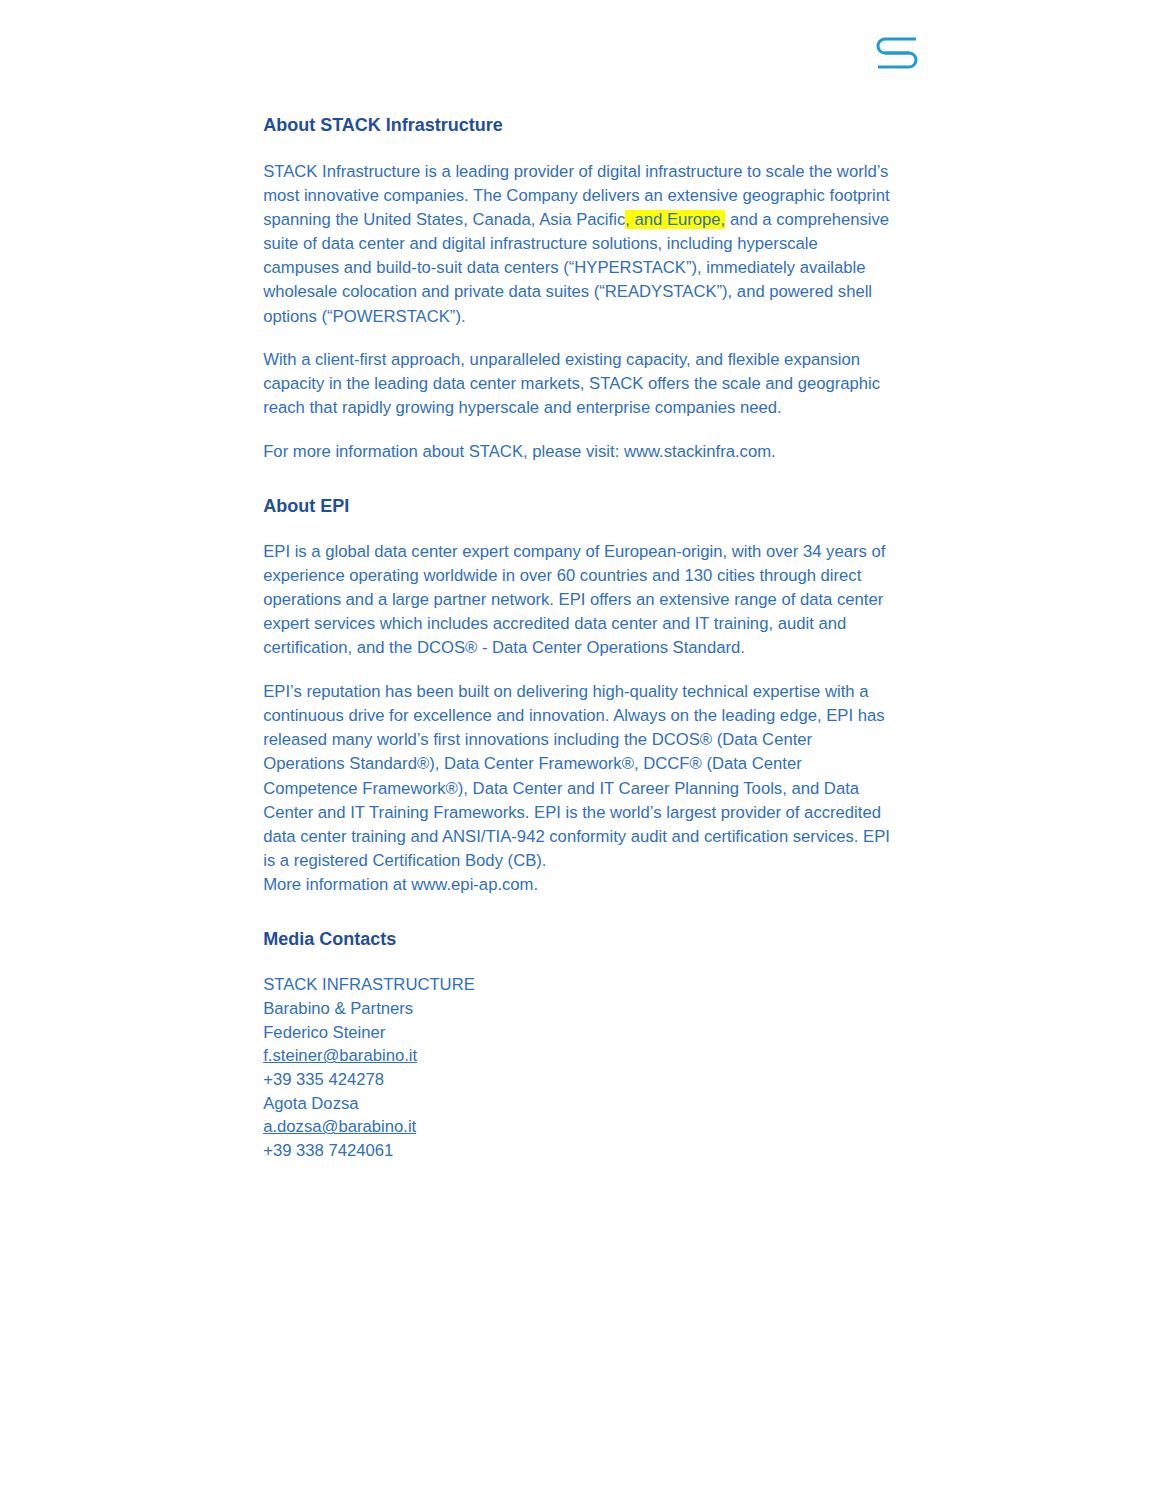About STACK Infrastructure
STACK Infrastructure is a leading provider of digital infrastructure to scale the world’s most innovative companies. The Company delivers an extensive geographic footprint spanning the United States, Canada, Asia Pacific, and Europe, and a comprehensive suite of data center and digital infrastructure solutions, including hyperscale campuses and build-to-suit data centers (“HYPERSTACK”), immediately available wholesale colocation and private data suites (“READYSTACK”), and powered shell options (“POWERSTACK”).
With a client-first approach, unparalleled existing capacity, and flexible expansion capacity in the leading data center markets, STACK offers the scale and geographic reach that rapidly growing hyperscale and enterprise companies need.
For more information about STACK, please visit: www.stackinfra.com.
About EPI
EPI is a global data center expert company of European-origin, with over 34 years of experience operating worldwide in over 60 countries and 130 cities through direct operations and a large partner network. EPI offers an extensive range of data center expert services which includes accredited data center and IT training, audit and certification, and the DCOS® - Data Center Operations Standard.
EPI’s reputation has been built on delivering high-quality technical expertise with a continuous drive for excellence and innovation. Always on the leading edge, EPI has released many world’s first innovations including the DCOS® (Data Center Operations Standard®), Data Center Framework®, DCCF® (Data Center Competence Framework®), Data Center and IT Career Planning Tools, and Data Center and IT Training Frameworks. EPI is the world’s largest provider of accredited data center training and ANSI/TIA-942 conformity audit and certification services. EPI is a registered Certification Body (CB).
More information at www.epi-ap.com.
Media Contacts
STACK INFRASTRUCTURE
Barabino & Partners
Federico Steiner
f.steiner@barabino.it
+39 335 424278
Agota Dozsa
a.dozsa@barabino.it
+39 338 7424061